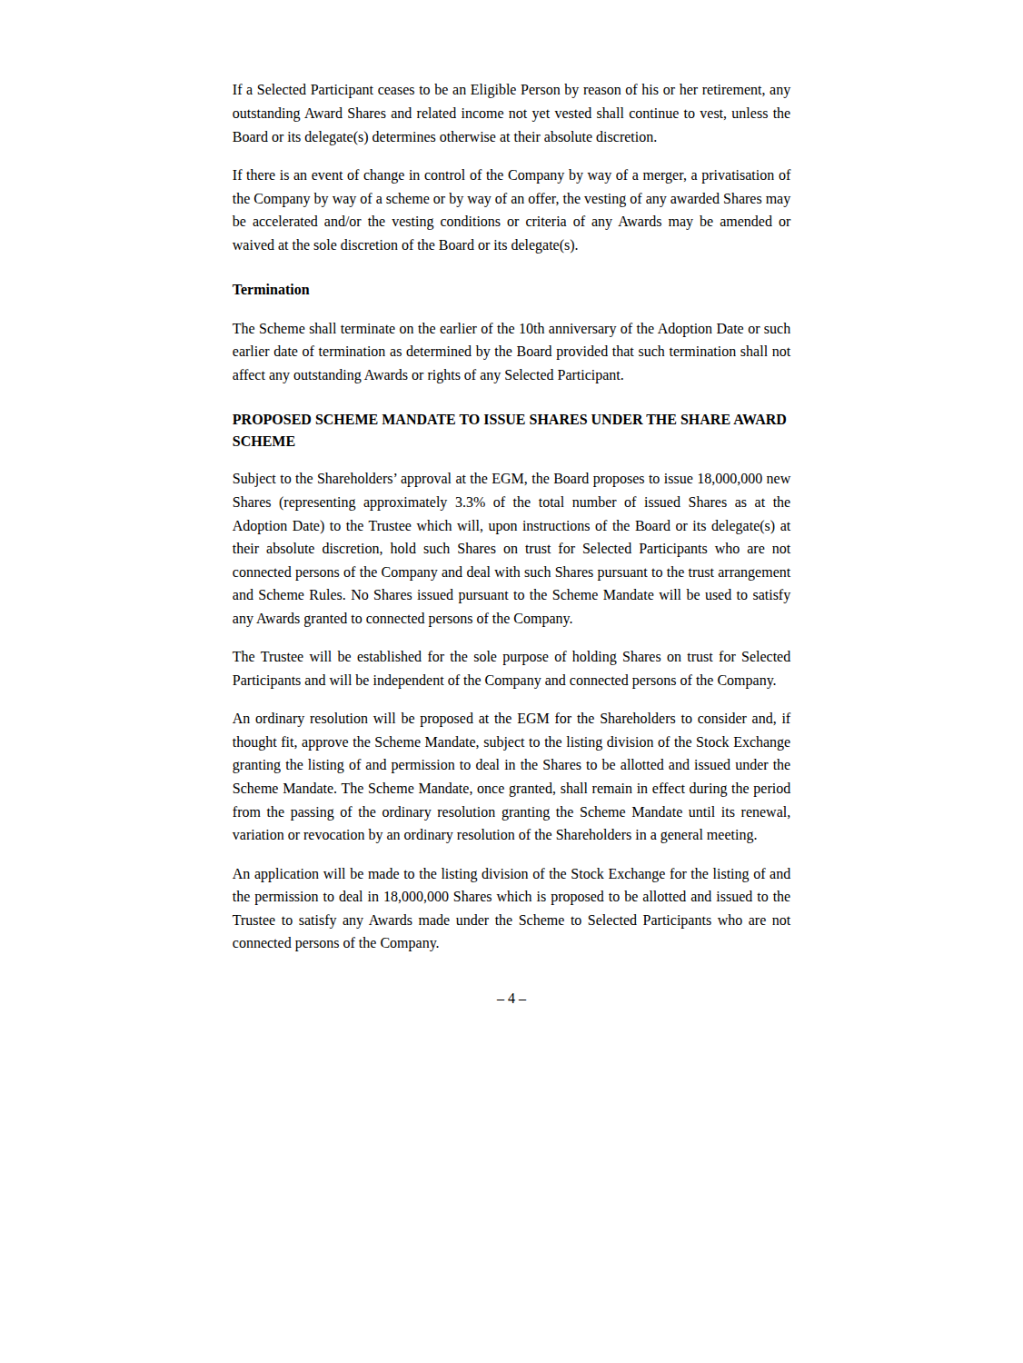If a Selected Participant ceases to be an Eligible Person by reason of his or her retirement, any outstanding Award Shares and related income not yet vested shall continue to vest, unless the Board or its delegate(s) determines otherwise at their absolute discretion.
If there is an event of change in control of the Company by way of a merger, a privatisation of the Company by way of a scheme or by way of an offer, the vesting of any awarded Shares may be accelerated and/or the vesting conditions or criteria of any Awards may be amended or waived at the sole discretion of the Board or its delegate(s).
Termination
The Scheme shall terminate on the earlier of the 10th anniversary of the Adoption Date or such earlier date of termination as determined by the Board provided that such termination shall not affect any outstanding Awards or rights of any Selected Participant.
PROPOSED SCHEME MANDATE TO ISSUE SHARES UNDER THE SHARE AWARD SCHEME
Subject to the Shareholders’ approval at the EGM, the Board proposes to issue 18,000,000 new Shares (representing approximately 3.3% of the total number of issued Shares as at the Adoption Date) to the Trustee which will, upon instructions of the Board or its delegate(s) at their absolute discretion, hold such Shares on trust for Selected Participants who are not connected persons of the Company and deal with such Shares pursuant to the trust arrangement and Scheme Rules. No Shares issued pursuant to the Scheme Mandate will be used to satisfy any Awards granted to connected persons of the Company.
The Trustee will be established for the sole purpose of holding Shares on trust for Selected Participants and will be independent of the Company and connected persons of the Company.
An ordinary resolution will be proposed at the EGM for the Shareholders to consider and, if thought fit, approve the Scheme Mandate, subject to the listing division of the Stock Exchange granting the listing of and permission to deal in the Shares to be allotted and issued under the Scheme Mandate. The Scheme Mandate, once granted, shall remain in effect during the period from the passing of the ordinary resolution granting the Scheme Mandate until its renewal, variation or revocation by an ordinary resolution of the Shareholders in a general meeting.
An application will be made to the listing division of the Stock Exchange for the listing of and the permission to deal in 18,000,000 Shares which is proposed to be allotted and issued to the Trustee to satisfy any Awards made under the Scheme to Selected Participants who are not connected persons of the Company.
– 4 –